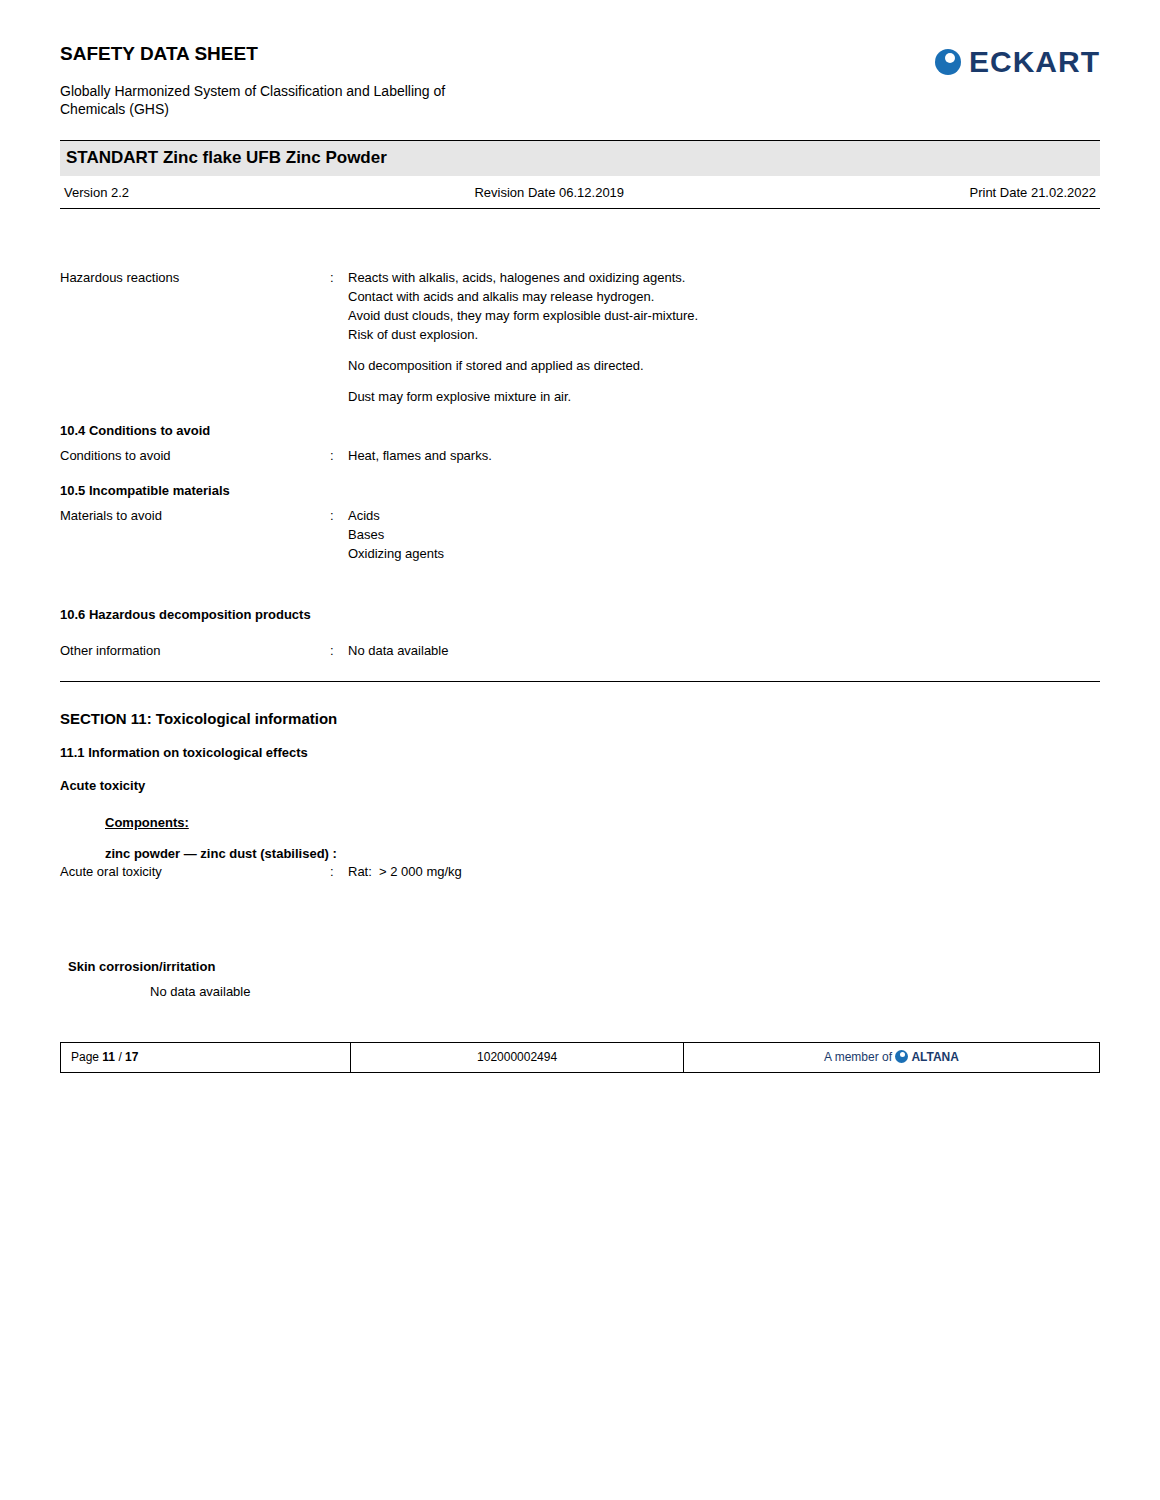SAFETY DATA SHEET
Globally Harmonized System of Classification and Labelling of
Chemicals (GHS)
ECKART
STANDART Zinc flake UFB Zinc Powder
Version 2.2 Revision Date 06.12.2019 Print Date 21.02.2022
| Hazardous reactions | : | Reacts with alkalis, acids, halogenes and oxidizing agents. Contact with acids and alkalis may release hydrogen. Avoid dust clouds, they may form explosible dust-air-mixture. Risk of dust explosion. No decomposition if stored and applied as directed. Dust may form explosive mixture in air. |
10.4 Conditions to avoid
| Conditions to avoid | : | Heat, flames and sparks. |
10.5 Incompatible materials
| Materials to avoid | : | Acids Bases Oxidizing agents |
10.6 Hazardous decomposition products
| Other information | : | No data available |
SECTION 11: Toxicological information
11.1 Information on toxicological effects
Acute toxicity
Components:
zinc powder — zinc dust (stabilised) :
| Acute oral toxicity | : | Rat: > 2 000 mg/kg |
Skin corrosion/irritation
No data available
Page 11 / 17
102000002494
A member of ALTANA